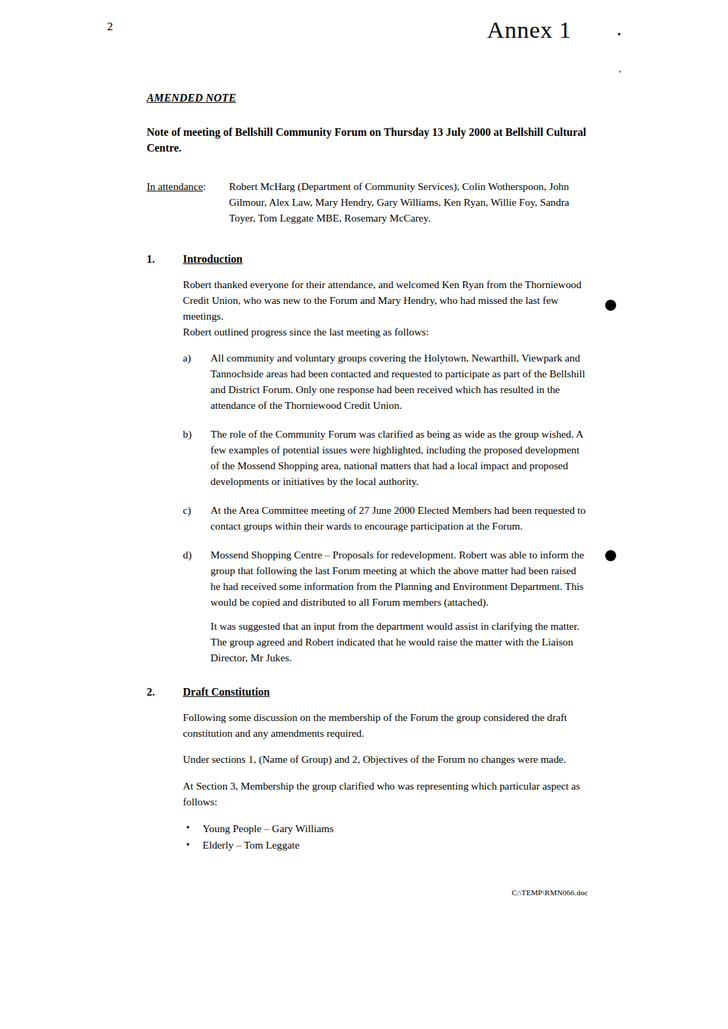2
Annex 1
•
'
AMENDED NOTE
Note of meeting of Bellshill Community Forum on Thursday 13 July 2000 at Bellshill Cultural Centre.
| In attendance : | Robert McHarg (Department of Community Services), Colin Wotherspoon, John Gilmour, Alex Law, Mary Hendry, Gary Williams, Ken Ryan, Willie Foy, Sandra Toyer, Tom Leggate MBE, Rosemary McCarey. |
1.
Introduction
Robert thanked everyone for their attendance, and welcomed Ken Ryan from the Thorniewood Credit Union, who was new to the Forum and Mary Hendry, who had missed the last few meetings.
Robert outlined progress since the last meeting as follows:
a) All community and voluntary groups covering the Holytown, Newarthill, Viewpark and Tannochside areas had been contacted and requested to participate as part of the Bellshill and District Forum. Only one response had been received which has resulted in the attendance of the Thorniewood Credit Union.
b) The role of the Community Forum was clarified as being as wide as the group wished. A few examples of potential issues were highlighted, including the proposed development of the Mossend Shopping area, national matters that had a local impact and proposed developments or initiatives by the local authority.
c) At the Area Committee meeting of 27 June 2000 Elected Members had been requested to contact groups within their wards to encourage participation at the Forum.
d)
Mossend Shopping Centre – Proposals for redevelopment. Robert was able to inform the group that following the last Forum meeting at which the above matter had been raised he had received some information from the Planning and Environment Department. This would be copied and distributed to all Forum members (attached).
It was suggested that an input from the department would assist in clarifying the matter. The group agreed and Robert indicated that he would raise the matter with the Liaison Director, Mr Jukes.
2.
Draft Constitution
Following some discussion on the membership of the Forum the group considered the draft constitution and any amendments required.
Under sections 1, (Name of Group) and 2, Objectives of the Forum no changes were made.
At Section 3, Membership the group clarified who was representing which particular aspect as follows:
Young People – Gary Williams
Elderly – Tom Leggate
C:\TEMP\RMN066.doc